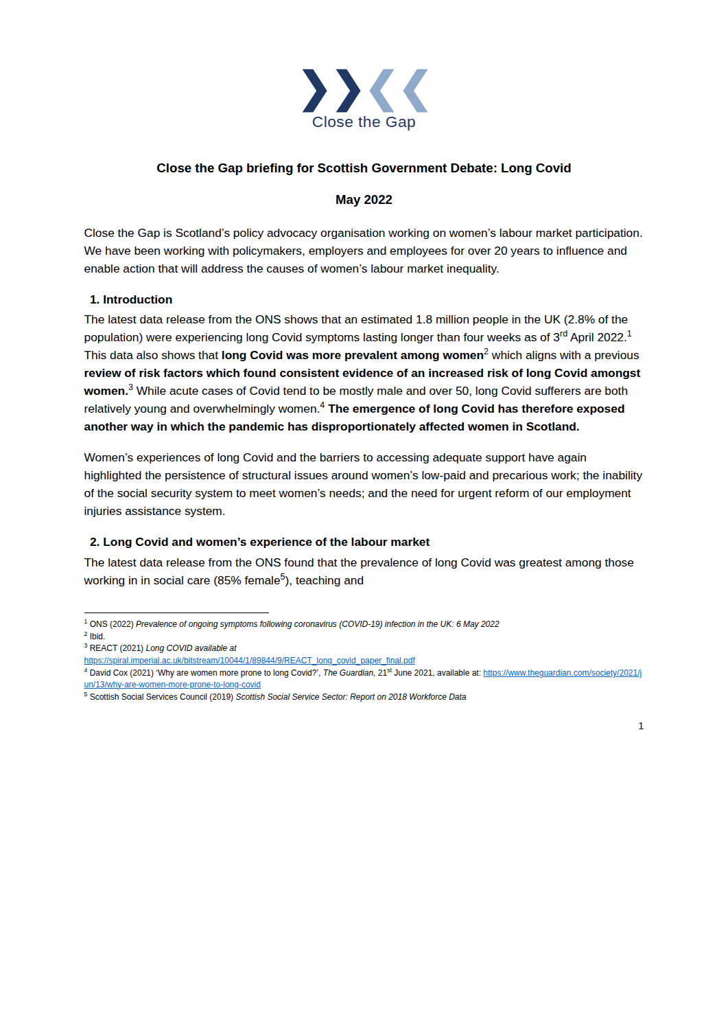❯❯❮❮
Close the Gap
Close the Gap briefing for Scottish Government Debate: Long Covid May 2022
Close the Gap is Scotland’s policy advocacy organisation working on women’s labour market participation. We have been working with policymakers, employers and employees for over 20 years to influence and enable action that will address the causes of women’s labour market inequality.
Introduction
The latest data release from the ONS shows that an estimated 1.8 million people in the UK (2.8% of the population) were experiencing long Covid symptoms lasting longer than four weeks as of 3rd April 2022.1 This data also shows that long Covid was more prevalent among women2 which aligns with a previous review of risk factors which found consistent evidence of an increased risk of long Covid amongst women.3 While acute cases of Covid tend to be mostly male and over 50, long Covid sufferers are both relatively young and overwhelmingly women.4 The emergence of long Covid has therefore exposed another way in which the pandemic has disproportionately affected women in Scotland.
Women’s experiences of long Covid and the barriers to accessing adequate support have again highlighted the persistence of structural issues around women’s low-paid and precarious work; the inability of the social security system to meet women’s needs; and the need for urgent reform of our employment injuries assistance system.
Long Covid and women’s experience of the labour market
The latest data release from the ONS found that the prevalence of long Covid was greatest among those working in in social care (85% female5), teaching and
1 ONS (2022) Prevalence of ongoing symptoms following coronavirus (COVID-19) infection in the UK: 6 May 2022
2 Ibid.
3 REACT (2021) Long COVID available at
https://spiral.imperial.ac.uk/bitstream/10044/1/89844/9/REACT_long_covid_paper_final.pdf
4 David Cox (2021) ‘Why are women more prone to long Covid?’, The Guardian, 21st June 2021, available at: https://www.theguardian.com/society/2021/jun/13/why-are-women-more-prone-to-long-covid
5 Scottish Social Services Council (2019) Scottish Social Service Sector: Report on 2018 Workforce Data
1